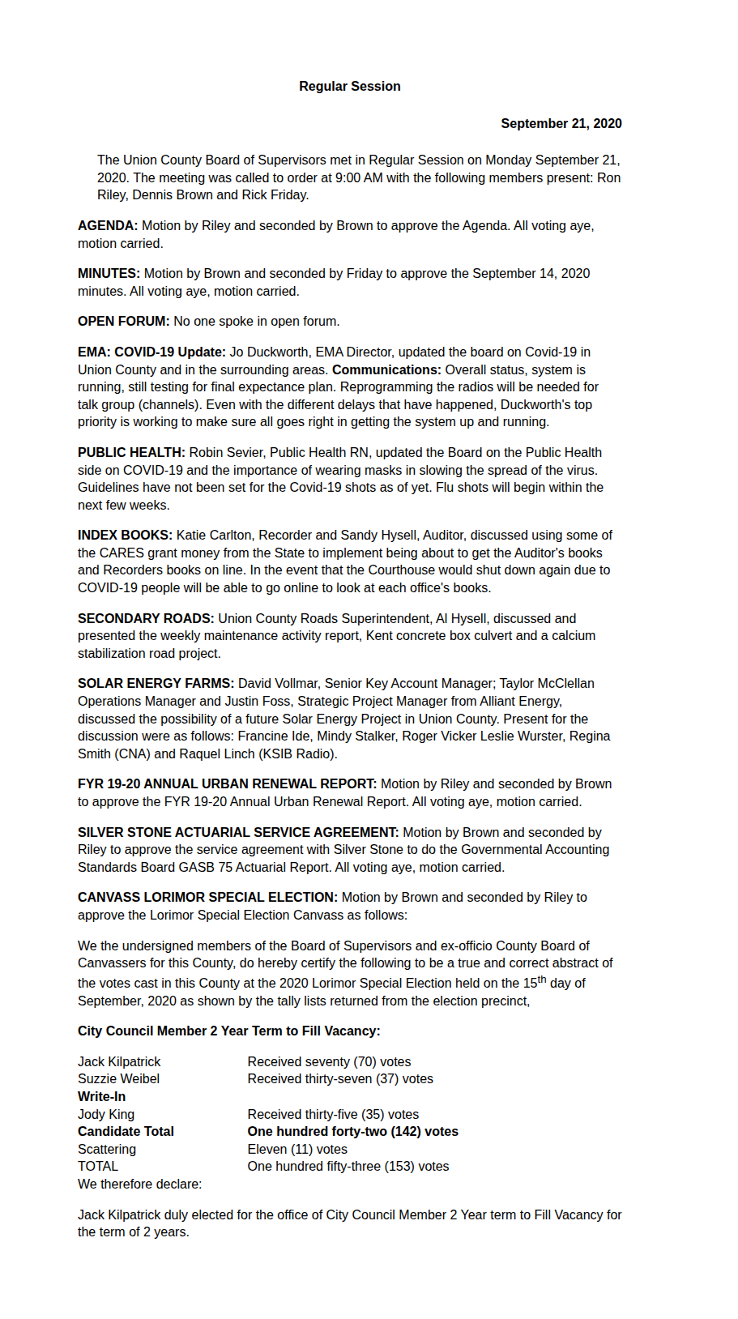Regular Session
September 21, 2020
The Union County Board of Supervisors met in Regular Session on Monday September 21, 2020. The meeting was called to order at 9:00 AM with the following members present: Ron Riley, Dennis Brown and Rick Friday.
AGENDA: Motion by Riley and seconded by Brown to approve the Agenda. All voting aye, motion carried.
MINUTES: Motion by Brown and seconded by Friday to approve the September 14, 2020 minutes. All voting aye, motion carried.
OPEN FORUM: No one spoke in open forum.
EMA: COVID-19 Update: Jo Duckworth, EMA Director, updated the board on Covid-19 in Union County and in the surrounding areas. Communications: Overall status, system is running, still testing for final expectance plan. Reprogramming the radios will be needed for talk group (channels). Even with the different delays that have happened, Duckworth's top priority is working to make sure all goes right in getting the system up and running.
PUBLIC HEALTH: Robin Sevier, Public Health RN, updated the Board on the Public Health side on COVID-19 and the importance of wearing masks in slowing the spread of the virus. Guidelines have not been set for the Covid-19 shots as of yet. Flu shots will begin within the next few weeks.
INDEX BOOKS: Katie Carlton, Recorder and Sandy Hysell, Auditor, discussed using some of the CARES grant money from the State to implement being about to get the Auditor's books and Recorders books on line. In the event that the Courthouse would shut down again due to COVID-19 people will be able to go online to look at each office's books.
SECONDARY ROADS: Union County Roads Superintendent, Al Hysell, discussed and presented the weekly maintenance activity report, Kent concrete box culvert and a calcium stabilization road project.
SOLAR ENERGY FARMS: David Vollmar, Senior Key Account Manager; Taylor McClellan Operations Manager and Justin Foss, Strategic Project Manager from Alliant Energy, discussed the possibility of a future Solar Energy Project in Union County. Present for the discussion were as follows: Francine Ide, Mindy Stalker, Roger Vicker Leslie Wurster, Regina Smith (CNA) and Raquel Linch (KSIB Radio).
FYR 19-20 ANNUAL URBAN RENEWAL REPORT: Motion by Riley and seconded by Brown to approve the FYR 19-20 Annual Urban Renewal Report. All voting aye, motion carried.
SILVER STONE ACTUARIAL SERVICE AGREEMENT: Motion by Brown and seconded by Riley to approve the service agreement with Silver Stone to do the Governmental Accounting Standards Board GASB 75 Actuarial Report. All voting aye, motion carried.
CANVASS LORIMOR SPECIAL ELECTION: Motion by Brown and seconded by Riley to approve the Lorimor Special Election Canvass as follows:
We the undersigned members of the Board of Supervisors and ex-officio County Board of Canvassers for this County, do hereby certify the following to be a true and correct abstract of the votes cast in this County at the 2020 Lorimor Special Election held on the 15th day of September, 2020 as shown by the tally lists returned from the election precinct,
City Council Member 2 Year Term to Fill Vacancy:
| Jack Kilpatrick | Received seventy (70) votes |
| Suzzie Weibel | Received thirty-seven (37) votes |
| Write-In | |
| Jody King | Received thirty-five (35) votes |
| Candidate Total | One hundred forty-two (142) votes |
| Scattering | Eleven (11) votes |
| TOTAL | One hundred fifty-three (153) votes |
We therefore declare:
Jack Kilpatrick duly elected for the office of City Council Member 2 Year term to Fill Vacancy for the term of 2 years.